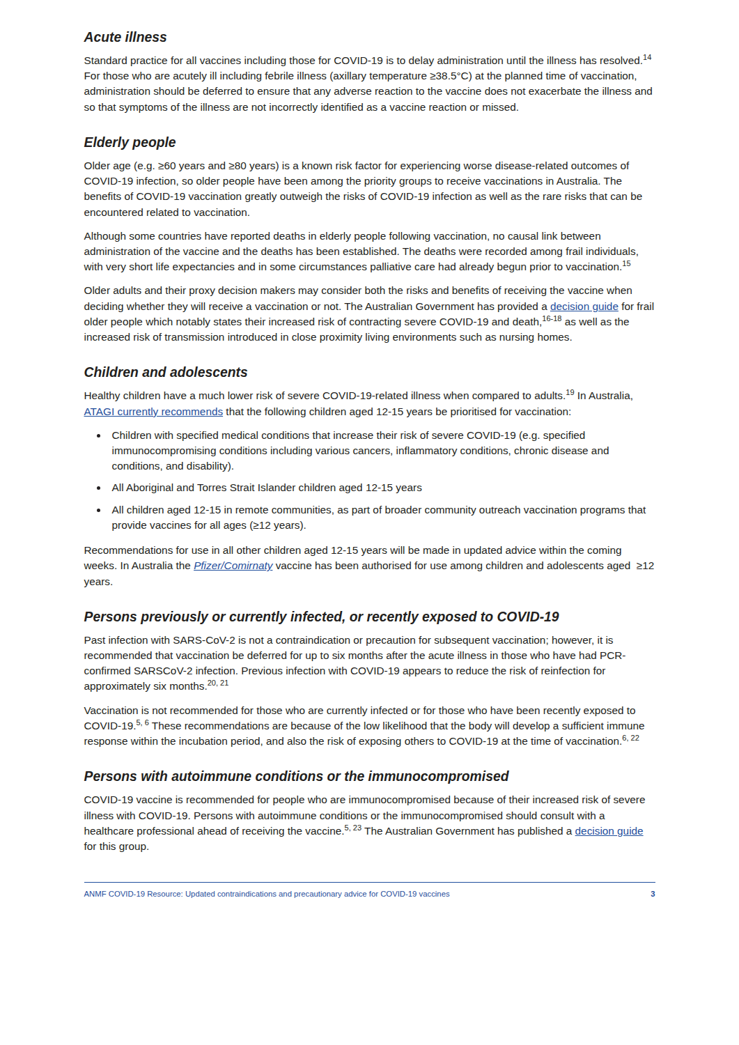Acute illness
Standard practice for all vaccines including those for COVID-19 is to delay administration until the illness has resolved.14 For those who are acutely ill including febrile illness (axillary temperature ≥38.5°C) at the planned time of vaccination, administration should be deferred to ensure that any adverse reaction to the vaccine does not exacerbate the illness and so that symptoms of the illness are not incorrectly identified as a vaccine reaction or missed.
Elderly people
Older age (e.g. ≥60 years and ≥80 years) is a known risk factor for experiencing worse disease-related outcomes of COVID-19 infection, so older people have been among the priority groups to receive vaccinations in Australia. The benefits of COVID-19 vaccination greatly outweigh the risks of COVID-19 infection as well as the rare risks that can be encountered related to vaccination.
Although some countries have reported deaths in elderly people following vaccination, no causal link between administration of the vaccine and the deaths has been established. The deaths were recorded among frail individuals, with very short life expectancies and in some circumstances palliative care had already begun prior to vaccination.15
Older adults and their proxy decision makers may consider both the risks and benefits of receiving the vaccine when deciding whether they will receive a vaccination or not. The Australian Government has provided a decision guide for frail older people which notably states their increased risk of contracting severe COVID-19 and death,16-18 as well as the increased risk of transmission introduced in close proximity living environments such as nursing homes.
Children and adolescents
Healthy children have a much lower risk of severe COVID-19-related illness when compared to adults.19 In Australia, ATAGI currently recommends that the following children aged 12-15 years be prioritised for vaccination:
Children with specified medical conditions that increase their risk of severe COVID-19 (e.g. specified immunocompromising conditions including various cancers, inflammatory conditions, chronic disease and conditions, and disability).
All Aboriginal and Torres Strait Islander children aged 12-15 years
All children aged 12-15 in remote communities, as part of broader community outreach vaccination programs that provide vaccines for all ages (≥12 years).
Recommendations for use in all other children aged 12-15 years will be made in updated advice within the coming weeks. In Australia the Pfizer/Comirnaty vaccine has been authorised for use among children and adolescents aged ≥12 years.
Persons previously or currently infected, or recently exposed to COVID-19
Past infection with SARS-CoV-2 is not a contraindication or precaution for subsequent vaccination; however, it is recommended that vaccination be deferred for up to six months after the acute illness in those who have had PCR-confirmed SARSCoV-2 infection. Previous infection with COVID-19 appears to reduce the risk of reinfection for approximately six months.20, 21
Vaccination is not recommended for those who are currently infected or for those who have been recently exposed to COVID-19.5, 6 These recommendations are because of the low likelihood that the body will develop a sufficient immune response within the incubation period, and also the risk of exposing others to COVID-19 at the time of vaccination.6, 22
Persons with autoimmune conditions or the immunocompromised
COVID-19 vaccine is recommended for people who are immunocompromised because of their increased risk of severe illness with COVID-19. Persons with autoimmune conditions or the immunocompromised should consult with a healthcare professional ahead of receiving the vaccine.5, 23 The Australian Government has published a decision guide for this group.
ANMF COVID-19 Resource: Updated contraindications and precautionary advice for COVID-19 vaccines 3